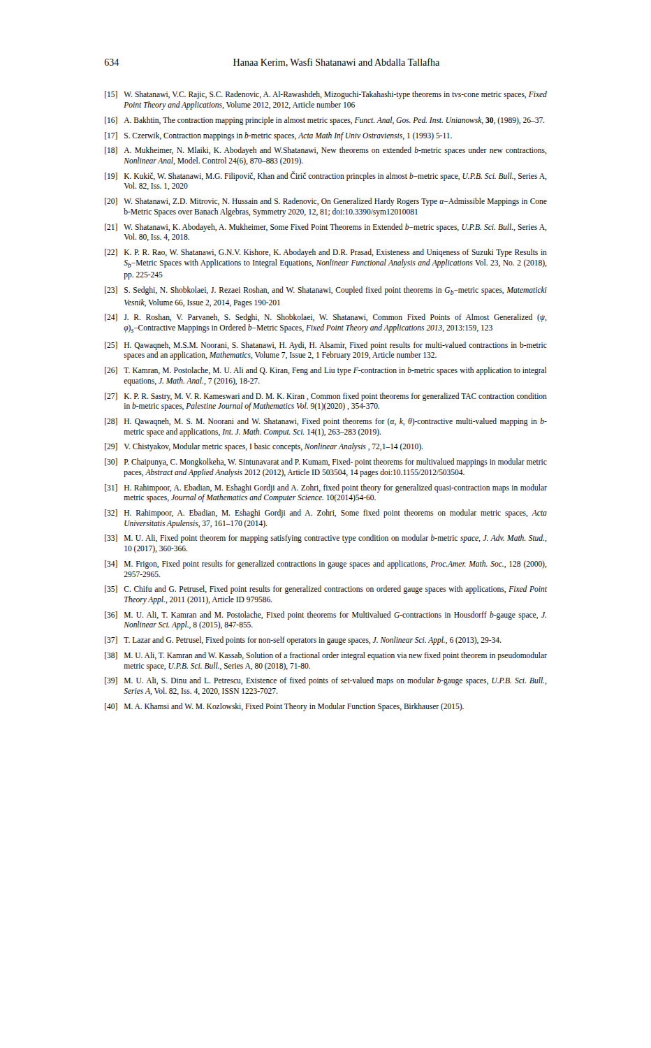634 Hanaa Kerim, Wasfi Shatanawi and Abdalla Tallafha 634
[15] W. Shatanawi, V.C. Rajic, S.C. Radenovic, A. Al-Rawashdeh, Mizoguchi-Takahashi-type theorems in tvs-cone metric spaces, Fixed Point Theory and Applications, Volume 2012, 2012, Article number 106
[16] A. Bakhtin, The contraction mapping principle in almost metric spaces, Funct. Anal, Gos. Ped. Inst. Unianowsk, 30, (1989), 26–37.
[17] S. Czerwik, Contraction mappings in b-metric spaces, Acta Math Inf Univ Ostraviensis, 1 (1993) 5-11.
[18] A. Mukheimer, N. Mlaiki, K. Abodayeh and W.Shatanawi, New theorems on extended b-metric spaces under new contractions, Nonlinear Anal, Model. Control 24(6), 870–883 (2019).
[19] K. Kukič, W. Shatanawi, M.G. Filipovič, Khan and Čirič contraction princples in almost b−metric space, U.P.B. Sci. Bull., Series A, Vol. 82, Iss. 1, 2020
[20] W. Shatanawi, Z.D. Mitrovic, N. Hussain and S. Radenovic, On Generalized Hardy Rogers Type α−Admissible Mappings in Cone b-Metric Spaces over Banach Algebras, Symmetry 2020, 12, 81; doi:10.3390/sym12010081
[21] W. Shatanawi, K. Abodayeh, A. Mukheimer, Some Fixed Point Theorems in Extended b−metric spaces, U.P.B. Sci. Bull., Series A, Vol. 80, Iss. 4, 2018.
[22] K. P. R. Rao, W. Shatanawi, G.N.V. Kishore, K. Abodayeh and D.R. Prasad, Existeness and Uniqeness of Suzuki Type Results in Sb−Metric Spaces with Applications to Integral Equations, Nonlinear Functional Analysis and Applications Vol. 23, No. 2 (2018), pp. 225-245
[23] S. Sedghi, N. Shobkolaei, J. Rezaei Roshan, and W. Shatanawi, Coupled fixed point theorems in Gb−metric spaces, Matematicki Vesnik, Volume 66, Issue 2, 2014, Pages 190-201
[24] J. R. Roshan, V. Parvaneh, S. Sedghi, N. Shobkolaei, W. Shatanawi, Common Fixed Points of Almost Generalized (ψ, φ)s−Contractive Mappings in Ordered b−Metric Spaces, Fixed Point Theory and Applications 2013, 2013:159, 123
[25] H. Qawaqneh, M.S.M. Noorani, S. Shatanawi, H. Aydi, H. Alsamir, Fixed point results for multi-valued contractions in b-metric spaces and an application, Mathematics, Volume 7, Issue 2, 1 February 2019, Article number 132.
[26] T. Kamran, M. Postolache, M. U. Ali and Q. Kiran, Feng and Liu type F-contraction in b-metric spaces with application to integral equations, J. Math. Anal., 7 (2016), 18-27.
[27] K. P. R. Sastry, M. V. R. Kameswari and D. M. K. Kiran , Common fixed point theorems for generalized TAC contraction condition in b-metric spaces, Palestine Journal of Mathematics Vol. 9(1)(2020) , 354-370.
[28] H. Qawaqneh, M. S. M. Noorani and W. Shatanawi, Fixed point theorems for (α, k, θ)-contractive multi-valued mapping in b-metric space and applications, Int. J. Math. Comput. Sci. 14(1), 263–283 (2019).
[29] V. Chistyakov, Modular metric spaces, I basic concepts, Nonlinear Analysis , 72,1–14 (2010).
[30] P. Chaipunya, C. Mongkolkeha, W. Sintunavarat and P. Kumam, Fixed- point theorems for multivalued mappings in modular metric paces, Abstract and Applied Analysis 2012 (2012), Article ID 503504, 14 pages doi:10.1155/2012/503504.
[31] H. Rahimpoor, A. Ebadian, M. Eshaghi Gordji and A. Zohri, fixed point theory for generalized quasi-contraction maps in modular metric spaces, Journal of Mathematics and Computer Science. 10(2014)54-60.
[32] H. Rahimpoor, A. Ebadian, M. Eshaghi Gordji and A. Zohri, Some fixed point theorems on modular metric spaces, Acta Universitatis Apulensis, 37, 161–170 (2014).
[33] M. U. Ali, Fixed point theorem for mapping satisfying contractive type condition on modular b-metric space, J. Adv. Math. Stud., 10 (2017), 360-366.
[34] M. Frigon, Fixed point results for generalized contractions in gauge spaces and applications, Proc.Amer. Math. Soc., 128 (2000), 2957-2965.
[35] C. Chifu and G. Petrusel, Fixed point results for generalized contractions on ordered gauge spaces with applications, Fixed Point Theory Appl., 2011 (2011), Article ID 979586.
[36] M. U. Ali, T. Kamran and M. Postolache, Fixed point theorems for Multivalued G-contractions in Housdorff b-gauge space, J. Nonlinear Sci. Appl., 8 (2015), 847-855.
[37] T. Lazar and G. Petrusel, Fixed points for non-self operators in gauge spaces, J. Nonlinear Sci. Appl., 6 (2013), 29-34.
[38] M. U. Ali, T. Kamran and W. Kassab, Solution of a fractional order integral equation via new fixed point theorem in pseudomodular metric space, U.P.B. Sci. Bull., Series A, 80 (2018), 71-80.
[39] M. U. Ali, S. Dinu and L. Petrescu, Existence of fixed points of set-valued maps on modular b-gauge spaces, U.P.B. Sci. Bull., Series A, Vol. 82, Iss. 4, 2020, ISSN 1223-7027.
[40] M. A. Khamsi and W. M. Kozlowski, Fixed Point Theory in Modular Function Spaces, Birkhauser (2015).